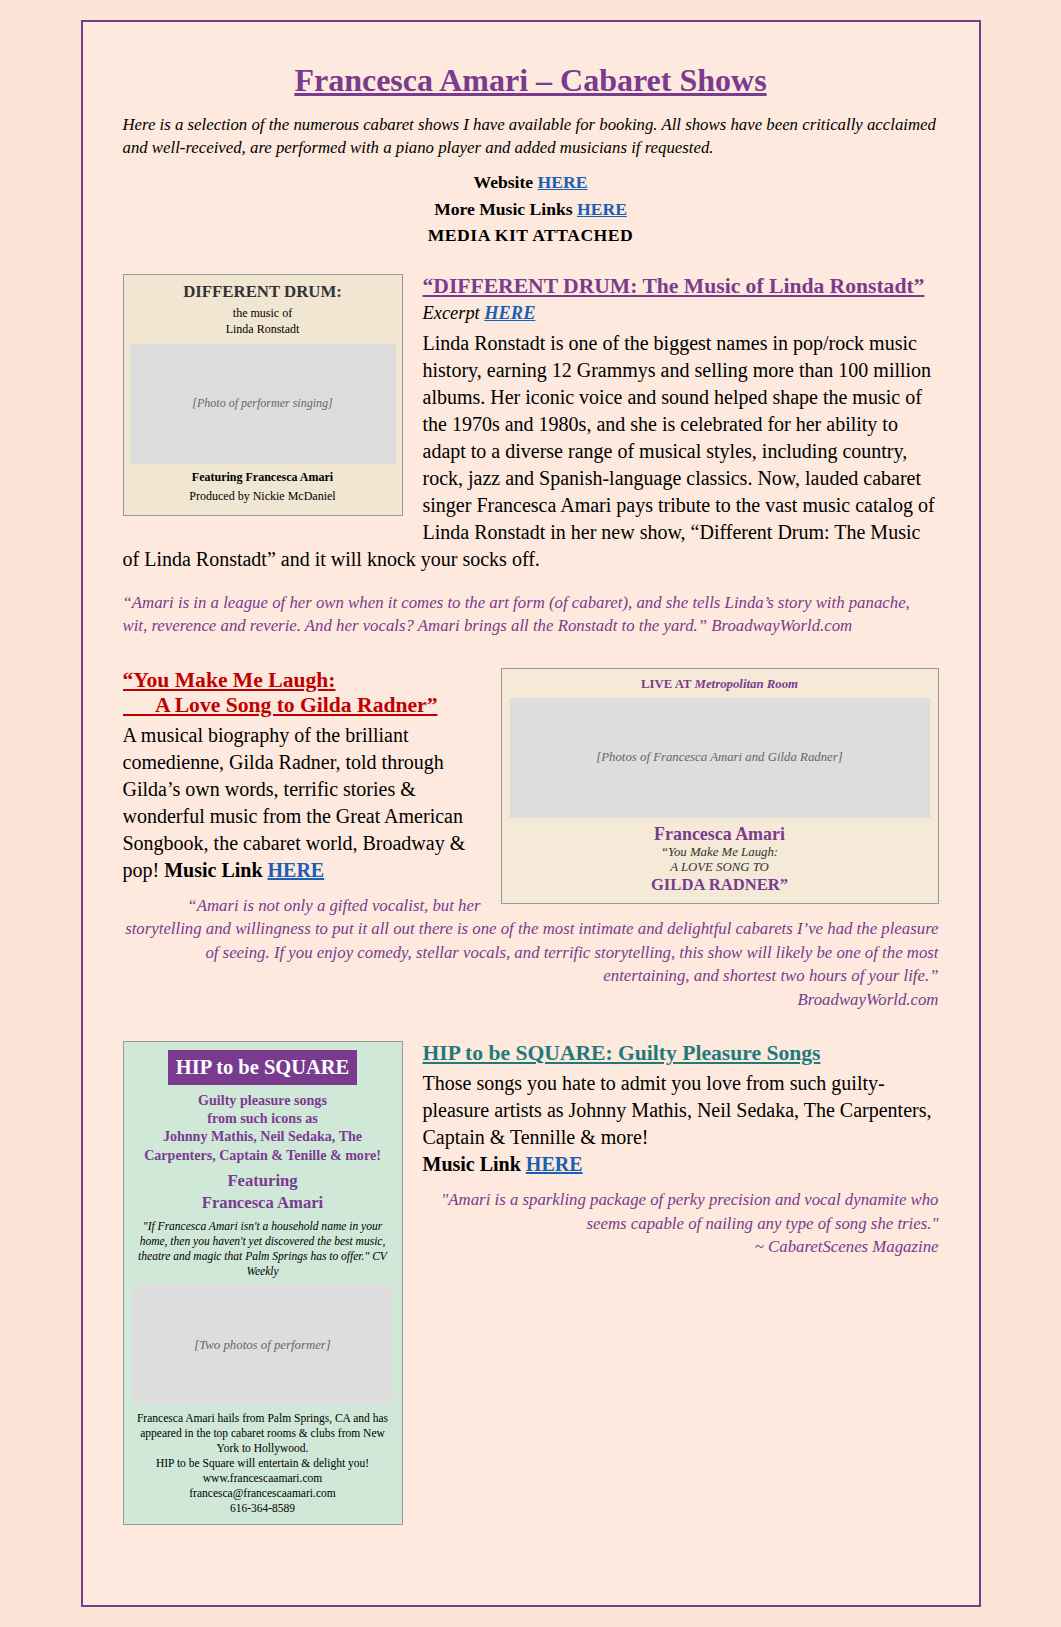Francesca Amari – Cabaret Shows
Here is a selection of the numerous cabaret shows I have available for booking. All shows have been critically acclaimed and well-received, are performed with a piano player and added musicians if requested.
Website HERE
More Music Links HERE
MEDIA KIT ATTACHED
DIFFERENT DRUM: the music of
Linda Ronstadt
[Photo of performer singing]
Featuring Francesca Amari Produced by Nickie McDaniel
“DIFFERENT DRUM: The Music of Linda Ronstadt”
Excerpt HERE
Linda Ronstadt is one of the biggest names in pop/rock music history, earning 12 Grammys and selling more than 100 million albums. Her iconic voice and sound helped shape the music of the 1970s and 1980s, and she is celebrated for her ability to adapt to a diverse range of musical styles, including country, rock, jazz and Spanish-language classics. Now, lauded cabaret singer Francesca Amari pays tribute to the vast music catalog of Linda Ronstadt in her new show, “Different Drum: The Music of Linda Ronstadt” and it will knock your socks off.
“Amari is in a league of her own when it comes to the art form (of cabaret), and she tells Linda’s story with panache, wit, reverence and reverie. And her vocals? Amari brings all the Ronstadt to the yard.” BroadwayWorld.com
LIVE AT Metropolitan Room
[Photos of Francesca Amari and Gilda Radner]
Francesca Amari
“You Make Me Laugh:
A LOVE SONG TO
GILDA RADNER”
“You Make Me Laugh:
A Love Song to Gilda Radner”
A musical biography of the brilliant comedienne, Gilda Radner, told through Gilda’s own words, terrific stories & wonderful music from the Great American Songbook, the cabaret world, Broadway & pop! Music Link HERE
“Amari is not only a gifted vocalist, but her storytelling and willingness to put it all out there is one of the most intimate and delightful cabarets I’ve had the pleasure of seeing. If you enjoy comedy, stellar vocals, and terrific storytelling, this show will likely be one of the most entertaining, and shortest two hours of your life.”
BroadwayWorld.com
HIP to be SQUARE
Guilty pleasure songs
from such icons as
Johnny Mathis, Neil Sedaka, The Carpenters, Captain & Tenille & more!
Featuring
Francesca Amari
"If Francesca Amari isn't a household name in your home, then you haven't yet discovered the best music, theatre and magic that Palm Springs has to offer." CV Weekly
[Two photos of performer]
Francesca Amari hails from Palm Springs, CA and has appeared in the top cabaret rooms & clubs from New York to Hollywood.
HIP to be Square will entertain & delight you!
www.francescaamari.com
francesca@francescaamari.com
616-364-8589
HIP to be SQUARE: Guilty Pleasure Songs
Those songs you hate to admit you love from such guilty-pleasure artists as Johnny Mathis, Neil Sedaka, The Carpenters, Captain & Tennille & more!
Music Link HERE
"Amari is a sparkling package of perky precision and vocal dynamite who seems capable of nailing any type of song she tries."
~ CabaretScenes Magazine